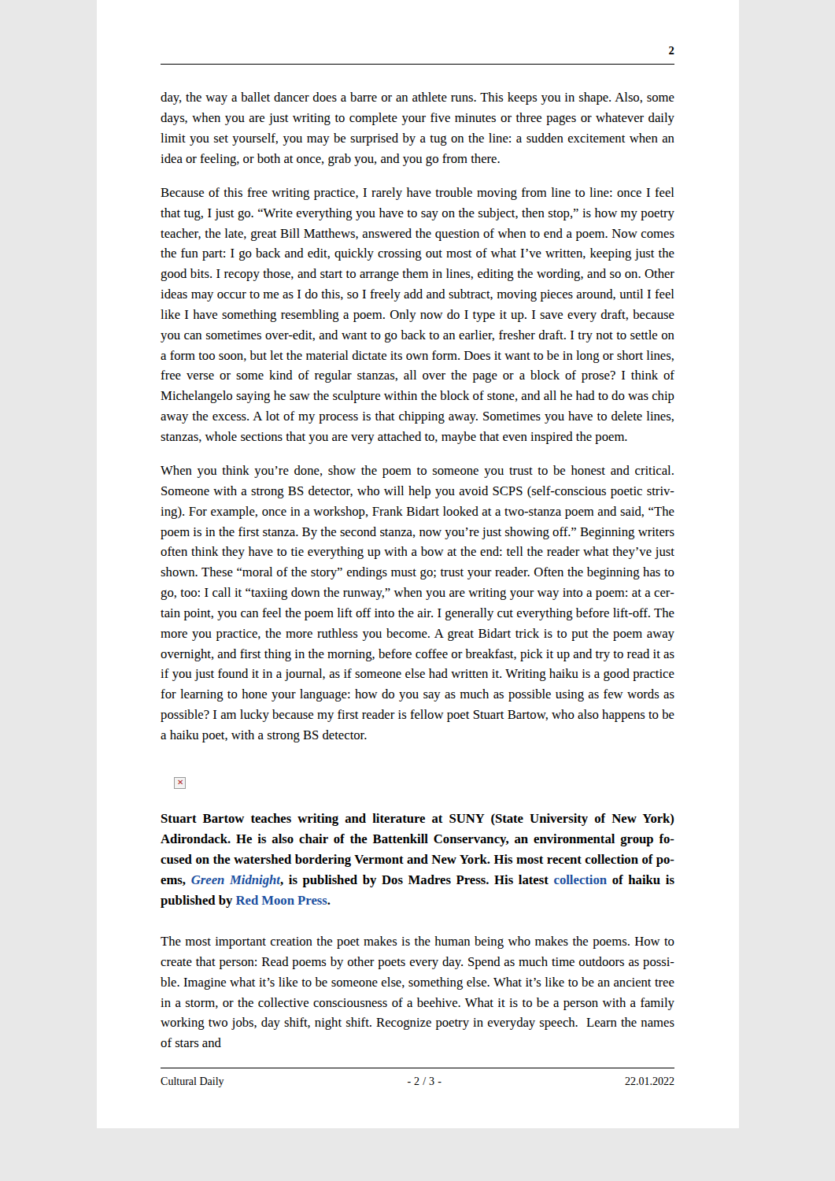2
day, the way a ballet dancer does a barre or an athlete runs. This keeps you in shape. Also, some days, when you are just writing to complete your five minutes or three pages or whatever daily limit you set yourself, you may be surprised by a tug on the line: a sudden excitement when an idea or feeling, or both at once, grab you, and you go from there.
Because of this free writing practice, I rarely have trouble moving from line to line: once I feel that tug, I just go. “Write everything you have to say on the subject, then stop,” is how my poetry teacher, the late, great Bill Matthews, answered the question of when to end a poem. Now comes the fun part: I go back and edit, quickly crossing out most of what I’ve written, keeping just the good bits. I recopy those, and start to arrange them in lines, editing the wording, and so on. Other ideas may occur to me as I do this, so I freely add and subtract, moving pieces around, until I feel like I have something resembling a poem. Only now do I type it up. I save every draft, because you can sometimes over-edit, and want to go back to an earlier, fresher draft. I try not to settle on a form too soon, but let the material dictate its own form. Does it want to be in long or short lines, free verse or some kind of regular stanzas, all over the page or a block of prose? I think of Michelangelo saying he saw the sculpture within the block of stone, and all he had to do was chip away the excess. A lot of my process is that chipping away. Sometimes you have to delete lines, stanzas, whole sections that you are very attached to, maybe that even inspired the poem.
When you think you’re done, show the poem to someone you trust to be honest and critical. Someone with a strong BS detector, who will help you avoid SCPS (self-conscious poetic striving). For example, once in a workshop, Frank Bidart looked at a two-stanza poem and said, “The poem is in the first stanza. By the second stanza, now you’re just showing off.” Beginning writers often think they have to tie everything up with a bow at the end: tell the reader what they’ve just shown. These “moral of the story” endings must go; trust your reader. Often the beginning has to go, too: I call it “taxiing down the runway,” when you are writing your way into a poem: at a certain point, you can feel the poem lift off into the air. I generally cut everything before lift-off. The more you practice, the more ruthless you become. A great Bidart trick is to put the poem away overnight, and first thing in the morning, before coffee or breakfast, pick it up and try to read it as if you just found it in a journal, as if someone else had written it. Writing haiku is a good practice for learning to hone your language: how do you say as much as possible using as few words as possible? I am lucky because my first reader is fellow poet Stuart Bartow, who also happens to be a haiku poet, with a strong BS detector.
✕
Stuart Bartow teaches writing and literature at SUNY (State University of New York) Adirondack. He is also chair of the Battenkill Conservancy, an environmental group focused on the watershed bordering Vermont and New York. His most recent collection of poems, Green Midnight, is published by Dos Madres Press. His latest collection of haiku is published by Red Moon Press.
The most important creation the poet makes is the human being who makes the poems. How to create that person: Read poems by other poets every day. Spend as much time outdoors as possible. Imagine what it’s like to be someone else, something else. What it’s like to be an ancient tree in a storm, or the collective consciousness of a beehive. What it is to be a person with a family working two jobs, day shift, night shift. Recognize poetry in everyday speech. Learn the names of stars and
Cultural Daily
- 2 / 3 -
22.01.2022